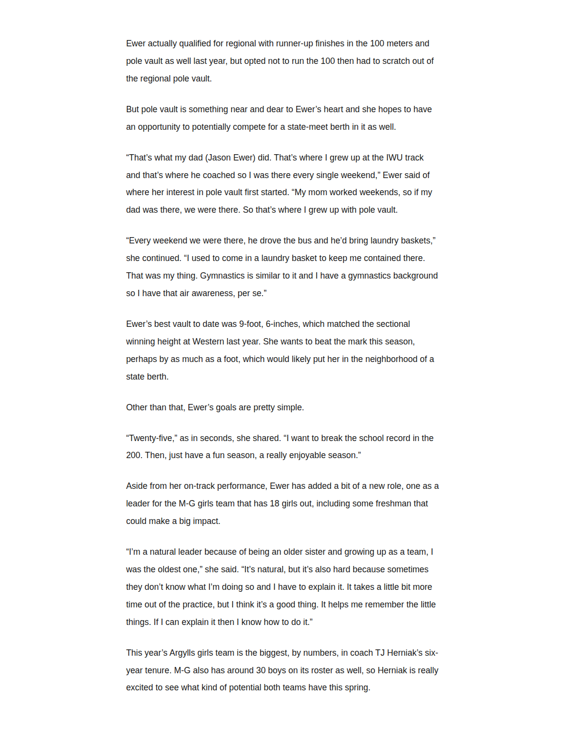Ewer actually qualified for regional with runner-up finishes in the 100 meters and pole vault as well last year, but opted not to run the 100 then had to scratch out of the regional pole vault.
But pole vault is something near and dear to Ewer’s heart and she hopes to have an opportunity to potentially compete for a state-meet berth in it as well.
“That’s what my dad (Jason Ewer) did. That’s where I grew up at the IWU track and that’s where he coached so I was there every single weekend,” Ewer said of where her interest in pole vault first started. “My mom worked weekends, so if my dad was there, we were there. So that’s where I grew up with pole vault.
“Every weekend we were there, he drove the bus and he’d bring laundry baskets,” she continued. “I used to come in a laundry basket to keep me contained there. That was my thing. Gymnastics is similar to it and I have a gymnastics background so I have that air awareness, per se.”
Ewer’s best vault to date was 9-foot, 6-inches, which matched the sectional winning height at Western last year. She wants to beat the mark this season, perhaps by as much as a foot, which would likely put her in the neighborhood of a state berth.
Other than that, Ewer’s goals are pretty simple.
“Twenty-five,” as in seconds, she shared. “I want to break the school record in the 200. Then, just have a fun season, a really enjoyable season.”
Aside from her on-track performance, Ewer has added a bit of a new role, one as a leader for the M-G girls team that has 18 girls out, including some freshman that could make a big impact.
“I’m a natural leader because of being an older sister and growing up as a team, I was the oldest one,” she said. “It’s natural, but it’s also hard because sometimes they don’t know what I’m doing so and I have to explain it. It takes a little bit more time out of the practice, but I think it’s a good thing. It helps me remember the little things. If I can explain it then I know how to do it.”
This year’s Argylls girls team is the biggest, by numbers, in coach TJ Herniak’s six-year tenure. M-G also has around 30 boys on its roster as well, so Herniak is really excited to see what kind of potential both teams have this spring.